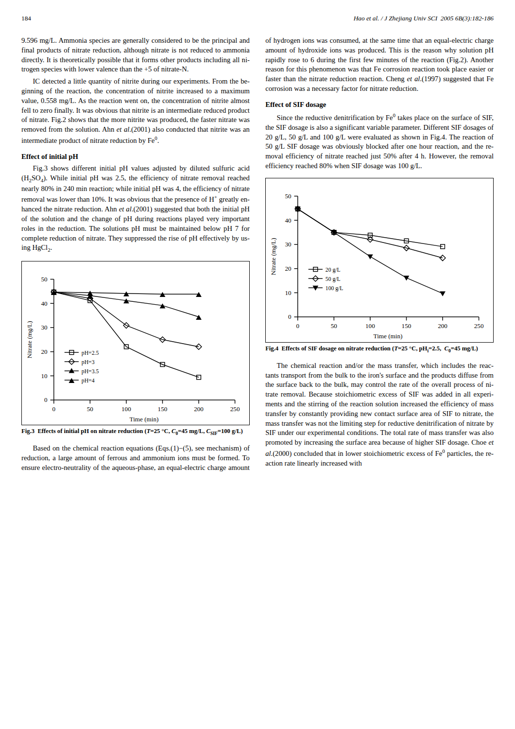184 Hao et al. / J Zhejiang Univ SCI 2005 6B(3):182-186
9.596 mg/L. Ammonia species are generally considered to be the principal and final products of nitrate reduction, although nitrate is not reduced to ammonia directly. It is theoretically possible that it forms other products including all nitrogen species with lower valence than the +5 of nitrate-N.
IC detected a little quantity of nitrite during our experiments. From the beginning of the reaction, the concentration of nitrite increased to a maximum value, 0.558 mg/L. As the reaction went on, the concentration of nitrite almost fell to zero finally. It was obvious that nitrite is an intermediate reduced product of nitrate. Fig.2 shows that the more nitrite was produced, the faster nitrate was removed from the solution. Ahn et al.(2001) also conducted that nitrite was an intermediate product of nitrate reduction by Fe0.
Effect of initial pH
Fig.3 shows different initial pH values adjusted by diluted sulfuric acid (H2SO4). While initial pH was 2.5, the efficiency of nitrate removal reached nearly 80% in 240 min reaction; while initial pH was 4, the efficiency of nitrate removal was lower than 10%. It was obvious that the presence of H+ greatly enhanced the nitrate reduction. Ahn et al.(2001) suggested that both the initial pH of the solution and the change of pH during reactions played very important roles in the reduction. The solutions pH must be maintained below pH 7 for complete reduction of nitrate. They suppressed the rise of pH effectively by using HgCl2.
0 10 20 30 40 50 0 50 100 150 200 250 Time (min) Nitrate (mg/L) pH=2.5 pH=3 pH=3.5 pH=4
Fig.3 Effects of initial pH on nitrate reduction (T=25 °C, C0=45 mg/L, CSIF=100 g/L)
Based on the chemical reaction equations (Eqs.(1)−(5), see mechanism) of reduction, a large amount of ferrous and ammonium ions must be formed. To ensure electro-neutrality of the aqueous-phase, an equal-electric charge amount of hydrogen ions was consumed, at the same time that an equal-electric charge amount of hydroxide ions was produced. This is the reason why solution pH rapidly rose to 6 during the first few minutes of the reaction (Fig.2). Another reason for this phenomenon was that Fe corrosion reaction took place easier or faster than the nitrate reduction reaction. Cheng et al.(1997) suggested that Fe corrosion was a necessary factor for nitrate reduction.
Effect of SIF dosage
Since the reductive denitrification by Fe0 takes place on the surface of SIF, the SIF dosage is also a significant variable parameter. Different SIF dosages of 20 g/L, 50 g/L and 100 g/L were evaluated as shown in Fig.4. The reaction of 50 g/L SIF dosage was obviously blocked after one hour reaction, and the removal efficiency of nitrate reached just 50% after 4 h. However, the removal efficiency reached 80% when SIF dosage was 100 g/L.
0 10 20 30 40 50 0 50 100 150 200 250 Time (min) Nitrate (mg/L) 20 g/L 50 g/L 100 g/L
Fig.4 Effects of SIF dosage on nitrate reduction (T=25 °C, pHi=2.5, C0=45 mg/L)
The chemical reaction and/or the mass transfer, which includes the reactants transport from the bulk to the iron's surface and the products diffuse from the surface back to the bulk, may control the rate of the overall process of nitrate removal. Because stoichiometric excess of SIF was added in all experiments and the stirring of the reaction solution increased the efficiency of mass transfer by constantly providing new contact surface area of SIF to nitrate, the mass transfer was not the limiting step for reductive denitrification of nitrate by SIF under our experimental conditions. The total rate of mass transfer was also promoted by increasing the surface area because of higher SIF dosage. Choe et al.(2000) concluded that in lower stoichiometric excess of Fe0 particles, the reaction rate linearly increased with